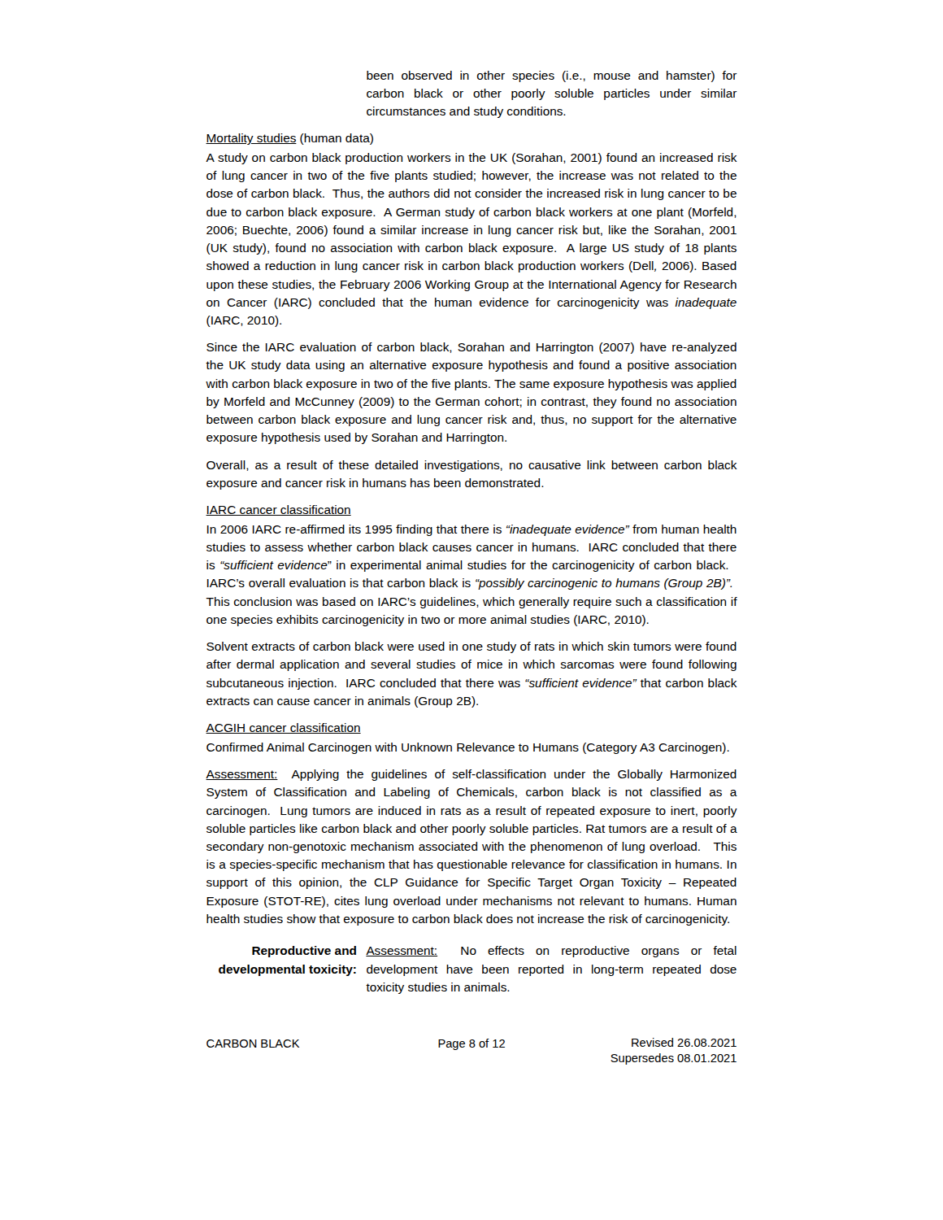been observed in other species (i.e., mouse and hamster) for carbon black or other poorly soluble particles under similar circumstances and study conditions.
Mortality studies (human data)
A study on carbon black production workers in the UK (Sorahan, 2001) found an increased risk of lung cancer in two of the five plants studied; however, the increase was not related to the dose of carbon black. Thus, the authors did not consider the increased risk in lung cancer to be due to carbon black exposure. A German study of carbon black workers at one plant (Morfeld, 2006; Buechte, 2006) found a similar increase in lung cancer risk but, like the Sorahan, 2001 (UK study), found no association with carbon black exposure. A large US study of 18 plants showed a reduction in lung cancer risk in carbon black production workers (Dell, 2006). Based upon these studies, the February 2006 Working Group at the International Agency for Research on Cancer (IARC) concluded that the human evidence for carcinogenicity was inadequate (IARC, 2010).
Since the IARC evaluation of carbon black, Sorahan and Harrington (2007) have re-analyzed the UK study data using an alternative exposure hypothesis and found a positive association with carbon black exposure in two of the five plants. The same exposure hypothesis was applied by Morfeld and McCunney (2009) to the German cohort; in contrast, they found no association between carbon black exposure and lung cancer risk and, thus, no support for the alternative exposure hypothesis used by Sorahan and Harrington.
Overall, as a result of these detailed investigations, no causative link between carbon black exposure and cancer risk in humans has been demonstrated.
IARC cancer classification
In 2006 IARC re-affirmed its 1995 finding that there is “inadequate evidence” from human health studies to assess whether carbon black causes cancer in humans. IARC concluded that there is “sufficient evidence” in experimental animal studies for the carcinogenicity of carbon black. IARC’s overall evaluation is that carbon black is “possibly carcinogenic to humans (Group 2B)”. This conclusion was based on IARC’s guidelines, which generally require such a classification if one species exhibits carcinogenicity in two or more animal studies (IARC, 2010).
Solvent extracts of carbon black were used in one study of rats in which skin tumors were found after dermal application and several studies of mice in which sarcomas were found following subcutaneous injection. IARC concluded that there was “sufficient evidence” that carbon black extracts can cause cancer in animals (Group 2B).
ACGIH cancer classification
Confirmed Animal Carcinogen with Unknown Relevance to Humans (Category A3 Carcinogen).
Assessment: Applying the guidelines of self-classification under the Globally Harmonized System of Classification and Labeling of Chemicals, carbon black is not classified as a carcinogen. Lung tumors are induced in rats as a result of repeated exposure to inert, poorly soluble particles like carbon black and other poorly soluble particles. Rat tumors are a result of a secondary non-genotoxic mechanism associated with the phenomenon of lung overload. This is a species-specific mechanism that has questionable relevance for classification in humans. In support of this opinion, the CLP Guidance for Specific Target Organ Toxicity – Repeated Exposure (STOT-RE), cites lung overload under mechanisms not relevant to humans. Human health studies show that exposure to carbon black does not increase the risk of carcinogenicity.
Reproductive and developmental toxicity:
Assessment: No effects on reproductive organs or fetal development have been reported in long-term repeated dose toxicity studies in animals.
CARBON BLACK
Page 8 of 12
Revised 26.08.2021
Supersedes 08.01.2021